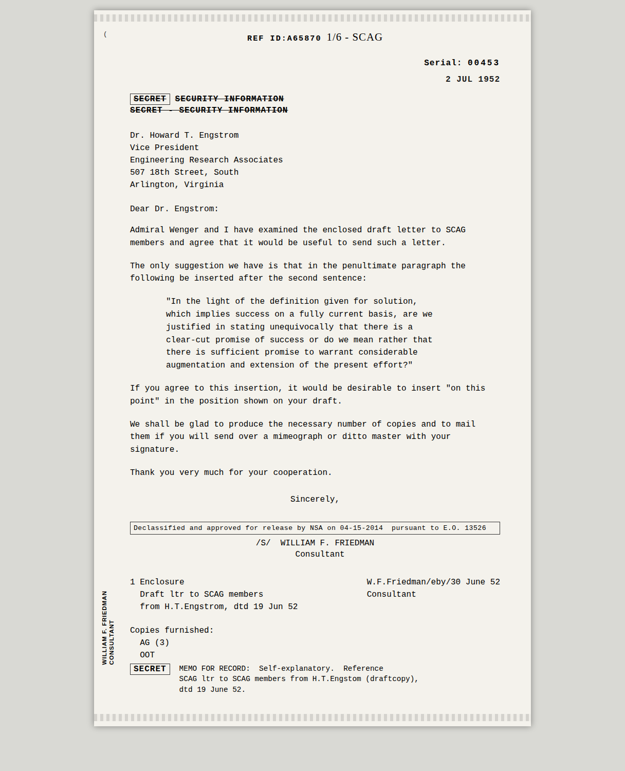(
REF ID:A65870 1/6 - SCAG
Serial: 00453
2 JUL 1952
SECRET SECURITY INFORMATION
SECRET - SECURITY INFORMATION
Dr. Howard T. Engstrom
Vice President
Engineering Research Associates
507 18th Street, South
Arlington, Virginia
Dear Dr. Engstrom:
Admiral Wenger and I have examined the enclosed draft letter to SCAG members and agree that it would be useful to send such a letter.
The only suggestion we have is that in the penultimate paragraph the following be inserted after the second sentence:
"In the light of the definition given for solution, which implies success on a fully current basis, are we justified in stating unequivocally that there is a clear-cut promise of success or do we mean rather that there is sufficient promise to warrant considerable augmentation and extension of the present effort?"
If you agree to this insertion, it would be desirable to insert "on this point" in the position shown on your draft.
We shall be glad to produce the necessary number of copies and to mail them if you will send over a mimeograph or ditto master with your signature.
Thank you very much for your cooperation.
Sincerely,
Declassified and approved for release by NSA on 04-15-2014 pursuant to E.O. 13526
/S/ WILLIAM F. FRIEDMAN
Consultant
1 Enclosure
Draft ltr to SCAG members
from H.T.Engstrom, dtd 19 Jun 52
W.F.Friedman/eby/30 June 52
Consultant
Copies furnished:
AG (3)
OOT
SECRET
MEMO FOR RECORD: Self-explanatory. Reference
SCAG ltr to SCAG members from H.T.Engstom (draftcopy),
dtd 19 June 52.
WILLIAM F. FRIEDMAN
CONSULTANT